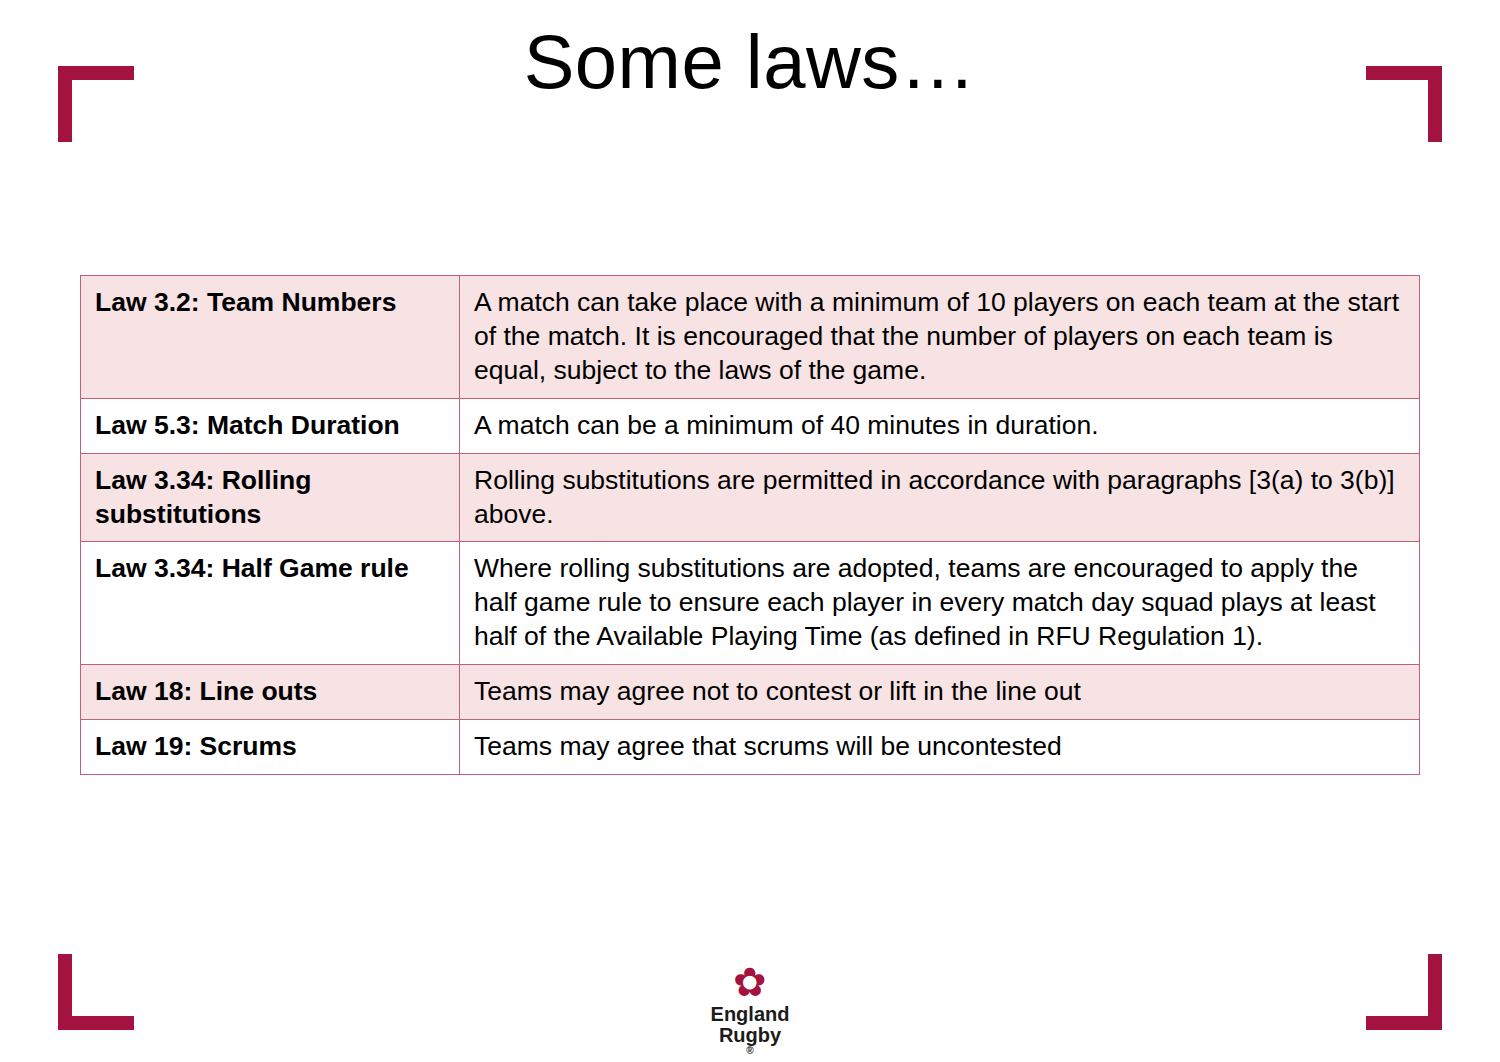Some laws…
| Law 3.2: Team Numbers | A match can take place with a minimum of 10 players on each team at the start of the match. It is encouraged that the number of players on each team is equal, subject to the laws of the game. |
| Law 5.3: Match Duration | A match can be a minimum of 40 minutes in duration. |
| Law 3.34: Rolling substitutions | Rolling substitutions are permitted in accordance with paragraphs [3(a) to 3(b)] above. |
| Law 3.34: Half Game rule | Where rolling substitutions are adopted, teams are encouraged to apply the half game rule to ensure each player in every match day squad plays at least half of the Available Playing Time (as defined in RFU Regulation 1). |
| Law 18: Line outs | Teams may agree not to contest or lift in the line out |
| Law 19: Scrums | Teams may agree that scrums will be uncontested |
✿
England Rugby®